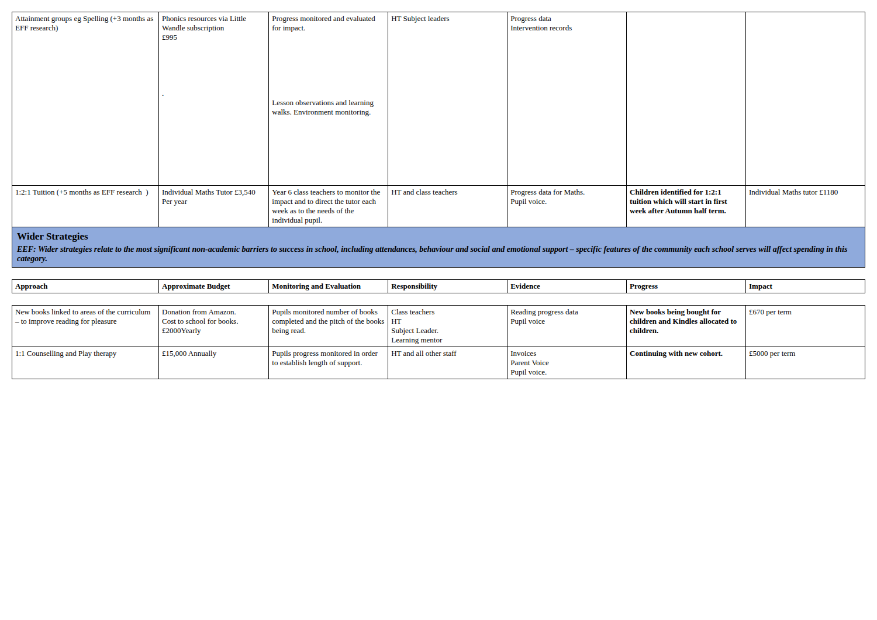| Attainment groups eg Spelling (+3 months as EFF research) | Phonics resources via Little Wandle subscription £995 . | Progress monitored and evaluated for impact. Lesson observations and learning walks. Environment monitoring. | HT Subject leaders | Progress data Intervention records | | |
| 1:2:1 Tuition (+5 months as EFF research ) | Individual Maths Tutor £3,540 Per year | Year 6 class teachers to monitor the impact and to direct the tutor each week as to the needs of the individual pupil. | HT and class teachers | Progress data for Maths. Pupil voice. | Children identified for 1:2:1 tuition which will start in first week after Autumn half term. | Individual Maths tutor £1180 |
| Wider Strategies EEF: Wider strategies relate to the most significant non-academic barriers to success in school, including attendances, behaviour and social and emotional support – specific features of the community each school serves will affect spending in this category. |
| Approach | Approximate Budget | Monitoring and Evaluation | Responsibility | Evidence | Progress | Impact |
| New books linked to areas of the curriculum – to improve reading for pleasure | Donation from Amazon. Cost to school for books. £2000Yearly | Pupils monitored number of books completed and the pitch of the books being read. | Class teachers HT Subject Leader. Learning mentor | Reading progress data Pupil voice | New books being bought for children and Kindles allocated to children. | £670 per term |
| 1:1 Counselling and Play therapy | £15,000 Annually | Pupils progress monitored in order to establish length of support. | HT and all other staff | Invoices Parent Voice Pupil voice. | Continuing with new cohort. | £5000 per term |